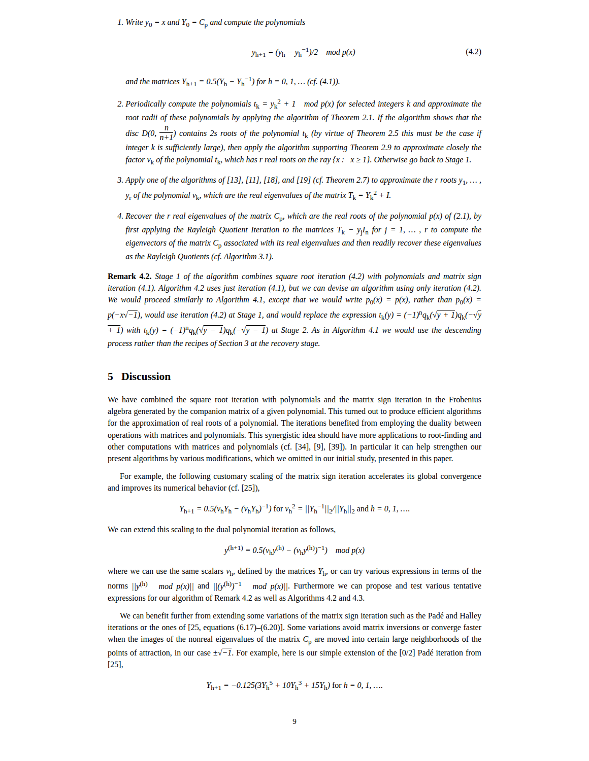Write y0 = x and Y0 = Cp and compute the polynomials
yh+1 = (yh − yh−1)/2 mod p(x) (4.2)
and the matrices Yh+1 = 0.5(Yh − Yh−1) for h = 0, 1, … (cf. (4.1)).
Periodically compute the polynomials tk = yk2 + 1 mod p(x) for selected integers k and approximate the root radii of these polynomials by applying the algorithm of Theorem 2.1. If the algorithm shows that the disc D(0, nn+1) contains 2s roots of the polynomial tk (by virtue of Theorem 2.5 this must be the case if integer k is sufficiently large), then apply the algorithm supporting Theorem 2.9 to approximate closely the factor vk of the polynomial tk, which has r real roots on the ray {x : x ≥ 1}. Otherwise go back to Stage 1.
Apply one of the algorithms of [13], [11], [18], and [19] (cf. Theorem 2.7) to approximate the r roots y1, … , yr of the polynomial vk, which are the real eigenvalues of the matrix Tk = Yk2 + I.
Recover the r real eigenvalues of the matrix Cp, which are the real roots of the polynomial p(x) of (2.1), by first applying the Rayleigh Quotient Iteration to the matrices Tk − yjIn for j = 1, … , r to compute the eigenvectors of the matrix Cp associated with its real eigenvalues and then readily recover these eigenvalues as the Rayleigh Quotients (cf. Algorithm 3.1).
Remark 4.2. Stage 1 of the algorithm combines square root iteration (4.2) with polynomials and matrix sign iteration (4.1). Algorithm 4.2 uses just iteration (4.1), but we can devise an algorithm using only iteration (4.2). We would proceed similarly to Algorithm 4.1, except that we would write p0(x) = p(x), rather than p0(x) = p(−x√−1), would use iteration (4.2) at Stage 1, and would replace the expression tk(y) = (−1)nqk(√y + 1)qk(−√y + 1) with tk(y) = (−1)nqk(√y − 1)qk(−√y − 1) at Stage 2. As in Algorithm 4.1 we would use the descending process rather than the recipes of Section 3 at the recovery stage.
5 Discussion
We have combined the square root iteration with polynomials and the matrix sign iteration in the Frobenius algebra generated by the companion matrix of a given polynomial. This turned out to produce efficient algorithms for the approximation of real roots of a polynomial. The iterations benefited from employing the duality between operations with matrices and polynomials. This synergistic idea should have more applications to root-finding and other computations with matrices and polynomials (cf. [34], [9], [39]). In particular it can help strengthen our present algorithms by various modifications, which we omitted in our initial study, presented in this paper.
For example, the following customary scaling of the matrix sign iteration accelerates its global convergence and improves its numerical behavior (cf. [25]),
Yh+1 = 0.5(νhYh − (νhYh)−1) for νh2 = ||Yh−1||2/||Yh||2 and h = 0, 1, ….
We can extend this scaling to the dual polynomial iteration as follows,
y(h+1) = 0.5(νhy(h) − (νhy(h))−1) mod p(x)
where we can use the same scalars νh, defined by the matrices Yh, or can try various expressions in terms of the norms ||y(h) mod p(x)|| and ||(y(h))−1 mod p(x)||. Furthermore we can propose and test various tentative expressions for our algorithm of Remark 4.2 as well as Algorithms 4.2 and 4.3.
We can benefit further from extending some variations of the matrix sign iteration such as the Padé and Halley iterations or the ones of [25, equations (6.17)–(6.20)]. Some variations avoid matrix inversions or converge faster when the images of the nonreal eigenvalues of the matrix Cp are moved into certain large neighborhoods of the points of attraction, in our case ±√−1. For example, here is our simple extension of the [0/2] Padé iteration from [25],
Yh+1 = −0.125(3Yh5 + 10Yh3 + 15Yh) for h = 0, 1, ….
9